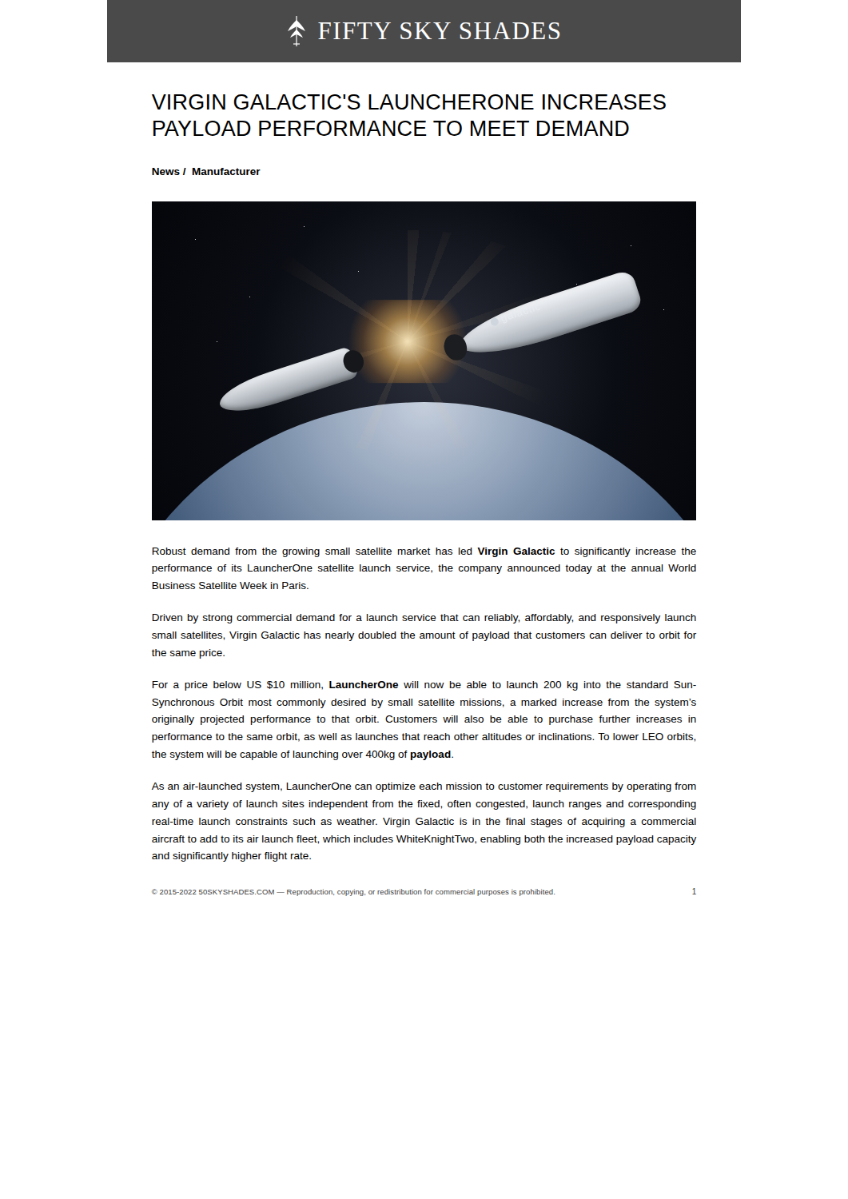FIFTY SKY SHADES
VIRGIN GALACTIC'S LAUNCHERONE INCREASES PAYLOAD PERFORMANCE TO MEET DEMAND
News / Manufacturer
galactic
Robust demand from the growing small satellite market has led Virgin Galactic to significantly increase the performance of its LauncherOne satellite launch service, the company announced today at the annual World Business Satellite Week in Paris.
Driven by strong commercial demand for a launch service that can reliably, affordably, and responsively launch small satellites, Virgin Galactic has nearly doubled the amount of payload that customers can deliver to orbit for the same price.
For a price below US $10 million, LauncherOne will now be able to launch 200 kg into the standard Sun-Synchronous Orbit most commonly desired by small satellite missions, a marked increase from the system’s originally projected performance to that orbit. Customers will also be able to purchase further increases in performance to the same orbit, as well as launches that reach other altitudes or inclinations. To lower LEO orbits, the system will be capable of launching over 400kg of payload.
As an air-launched system, LauncherOne can optimize each mission to customer requirements by operating from any of a variety of launch sites independent from the fixed, often congested, launch ranges and corresponding real-time launch constraints such as weather. Virgin Galactic is in the final stages of acquiring a commercial aircraft to add to its air launch fleet, which includes WhiteKnightTwo, enabling both the increased payload capacity and significantly higher flight rate.
© 2015-2022 50SKYSHADES.COM — Reproduction, copying, or redistribution for commercial purposes is prohibited.
1